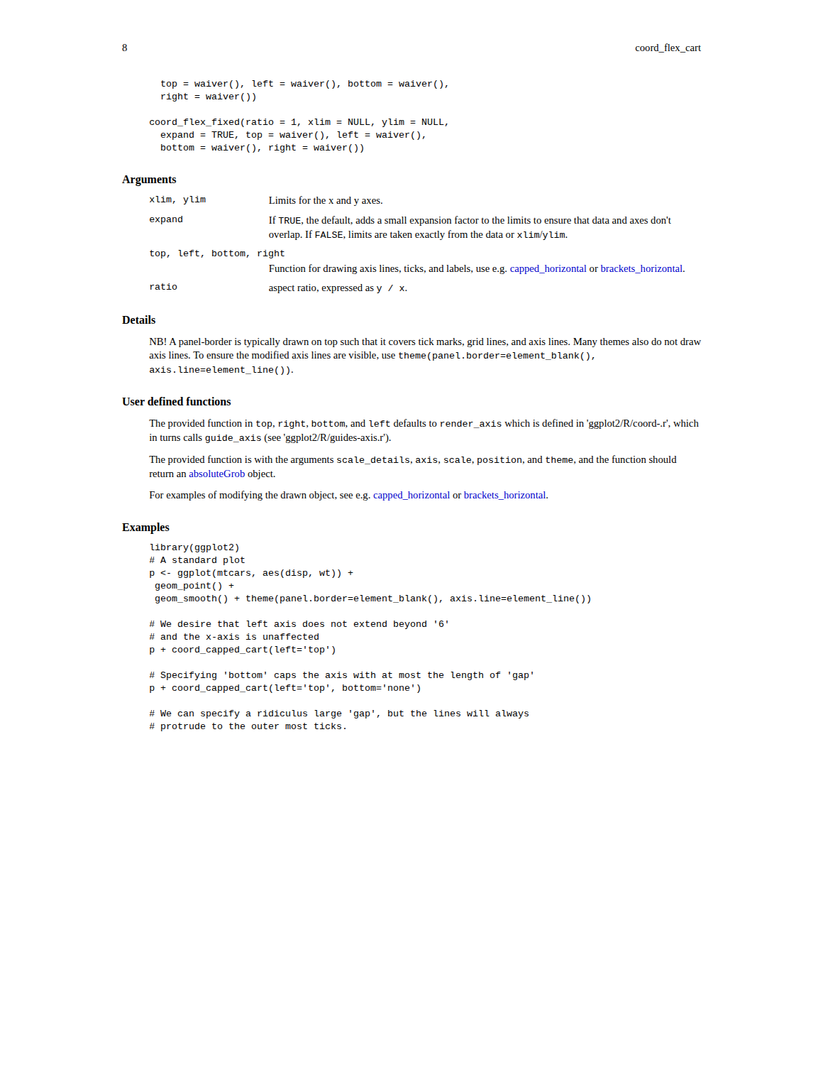8 coord_flex_cart
  top = waiver(), left = waiver(), bottom = waiver(),
  right = waiver())

coord_flex_fixed(ratio = 1, xlim = NULL, ylim = NULL,
  expand = TRUE, top = waiver(), left = waiver(),
  bottom = waiver(), right = waiver())
Arguments
xlim, ylim
Limits for the x and y axes.
expand
If TRUE, the default, adds a small expansion factor to the limits to ensure that data and axes don't overlap. If FALSE, limits are taken exactly from the data or xlim/ylim.
top, left, bottom, right
Function for drawing axis lines, ticks, and labels, use e.g. capped_horizontal or brackets_horizontal.
ratio
aspect ratio, expressed as y / x.
Details
NB! A panel-border is typically drawn on top such that it covers tick marks, grid lines, and axis lines. Many themes also do not draw axis lines. To ensure the modified axis lines are visible, use theme(panel.border=element_blank(), axis.line=element_line()).
User defined functions
The provided function in top, right, bottom, and left defaults to render_axis which is defined in 'ggplot2/R/coord-.r', which in turns calls guide_axis (see 'ggplot2/R/guides-axis.r').
The provided function is with the arguments scale_details, axis, scale, position, and theme, and the function should return an absoluteGrob object.
For examples of modifying the drawn object, see e.g. capped_horizontal or brackets_horizontal.
Examples
library(ggplot2)
# A standard plot
p <- ggplot(mtcars, aes(disp, wt)) +
 geom_point() +
 geom_smooth() + theme(panel.border=element_blank(), axis.line=element_line())

# We desire that left axis does not extend beyond '6'
# and the x-axis is unaffected
p + coord_capped_cart(left='top')

# Specifying 'bottom' caps the axis with at most the length of 'gap'
p + coord_capped_cart(left='top', bottom='none')

# We can specify a ridiculus large 'gap', but the lines will always
# protrude to the outer most ticks.